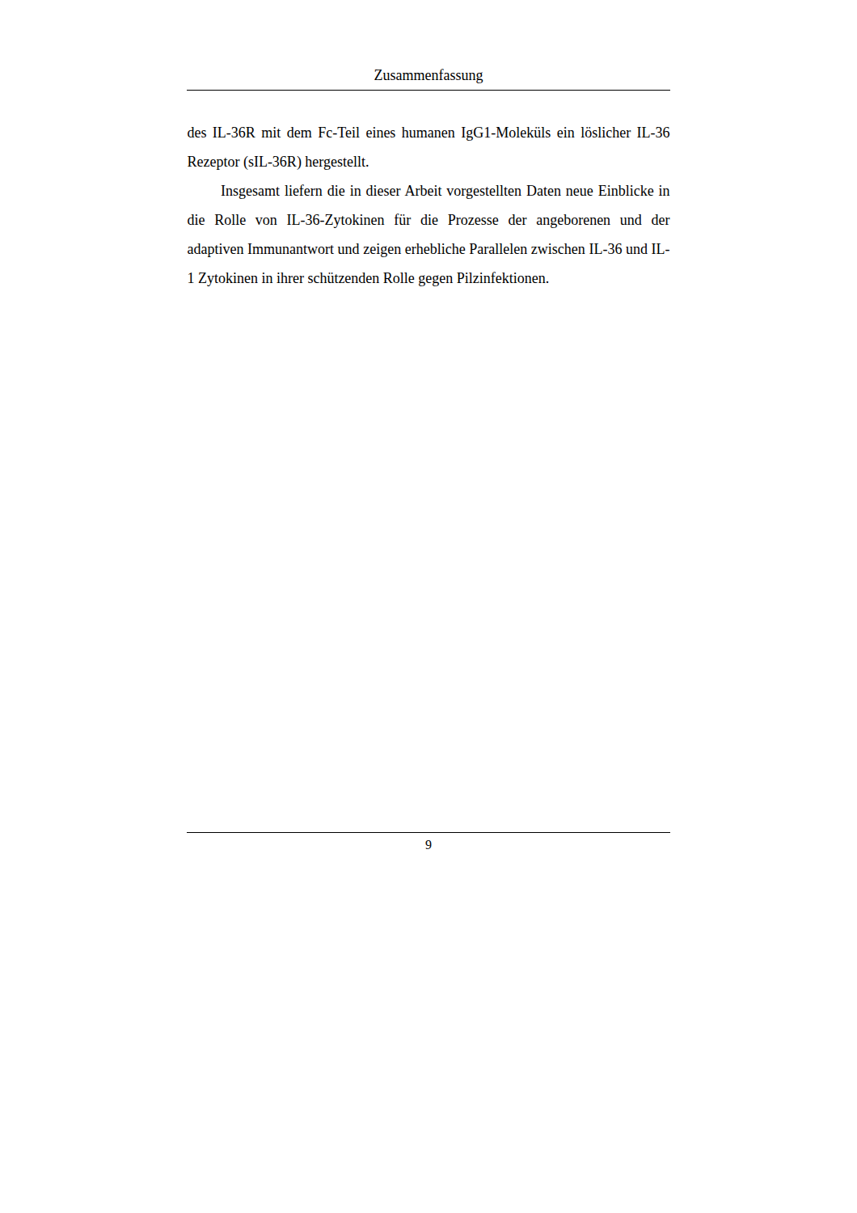Zusammenfassung
des IL-36R mit dem Fc-Teil eines humanen IgG1-Moleküls ein löslicher IL-36 Rezeptor (sIL-36R) hergestellt.
Insgesamt liefern die in dieser Arbeit vorgestellten Daten neue Einblicke in die Rolle von IL-36-Zytokinen für die Prozesse der angeborenen und der adaptiven Immunantwort und zeigen erhebliche Parallelen zwischen IL-36 und IL-1 Zytokinen in ihrer schützenden Rolle gegen Pilzinfektionen.
9